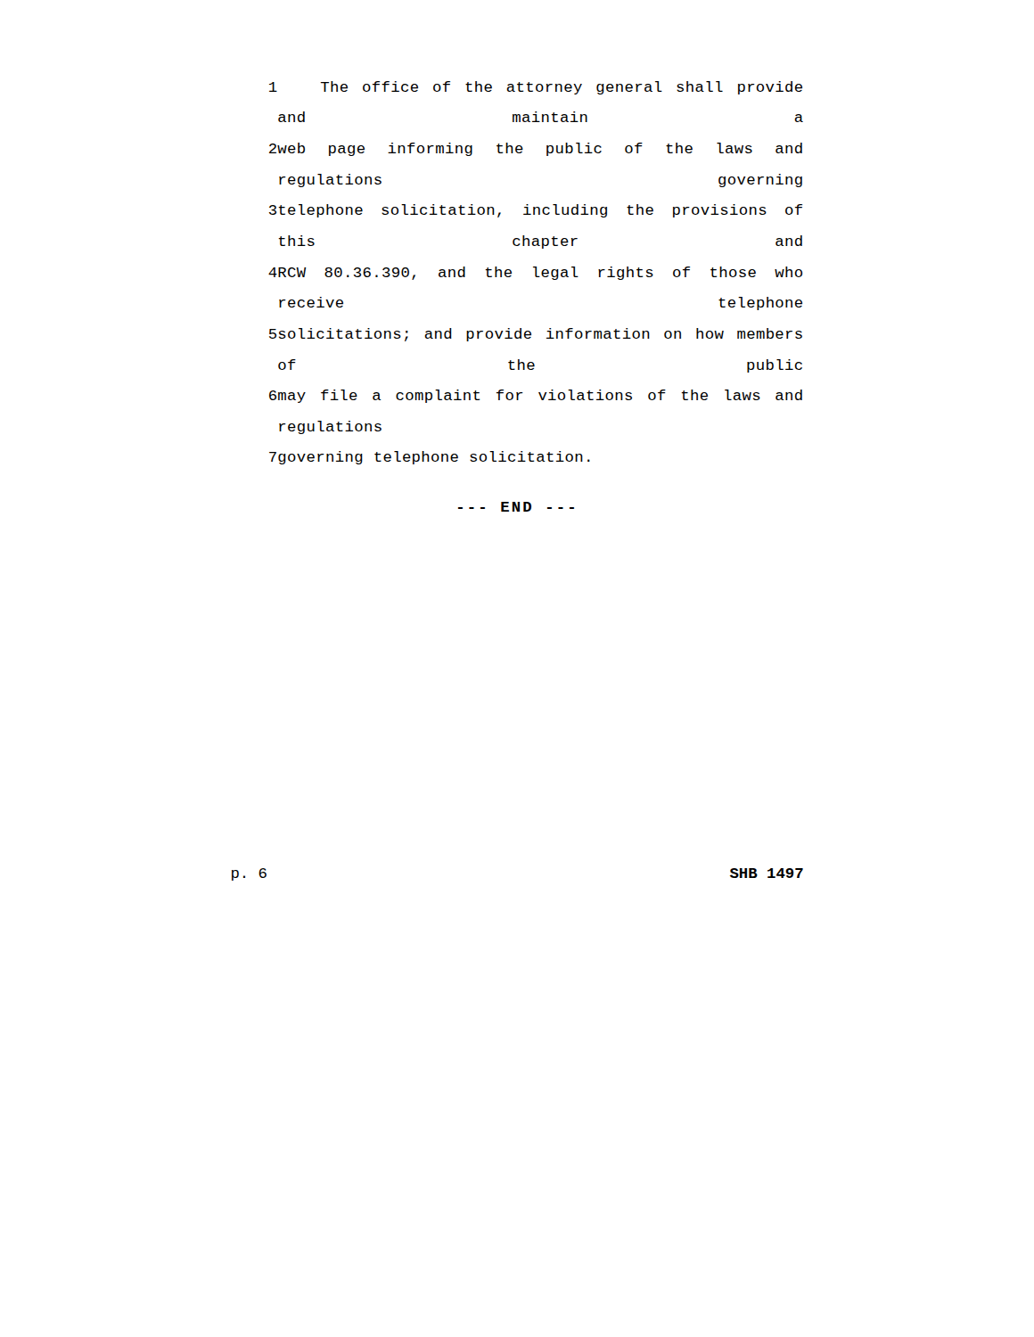| 1 | The office of the attorney general shall provide and maintain a |
| 2 | web page informing the public of the laws and regulations governing |
| 3 | telephone solicitation, including the provisions of this chapter and |
| 4 | RCW 80.36.390, and the legal rights of those who receive telephone |
| 5 | solicitations; and provide information on how members of the public |
| 6 | may file a complaint for violations of the laws and regulations |
| 7 | governing telephone solicitation. |
--- END ---
p. 6
SHB 1497